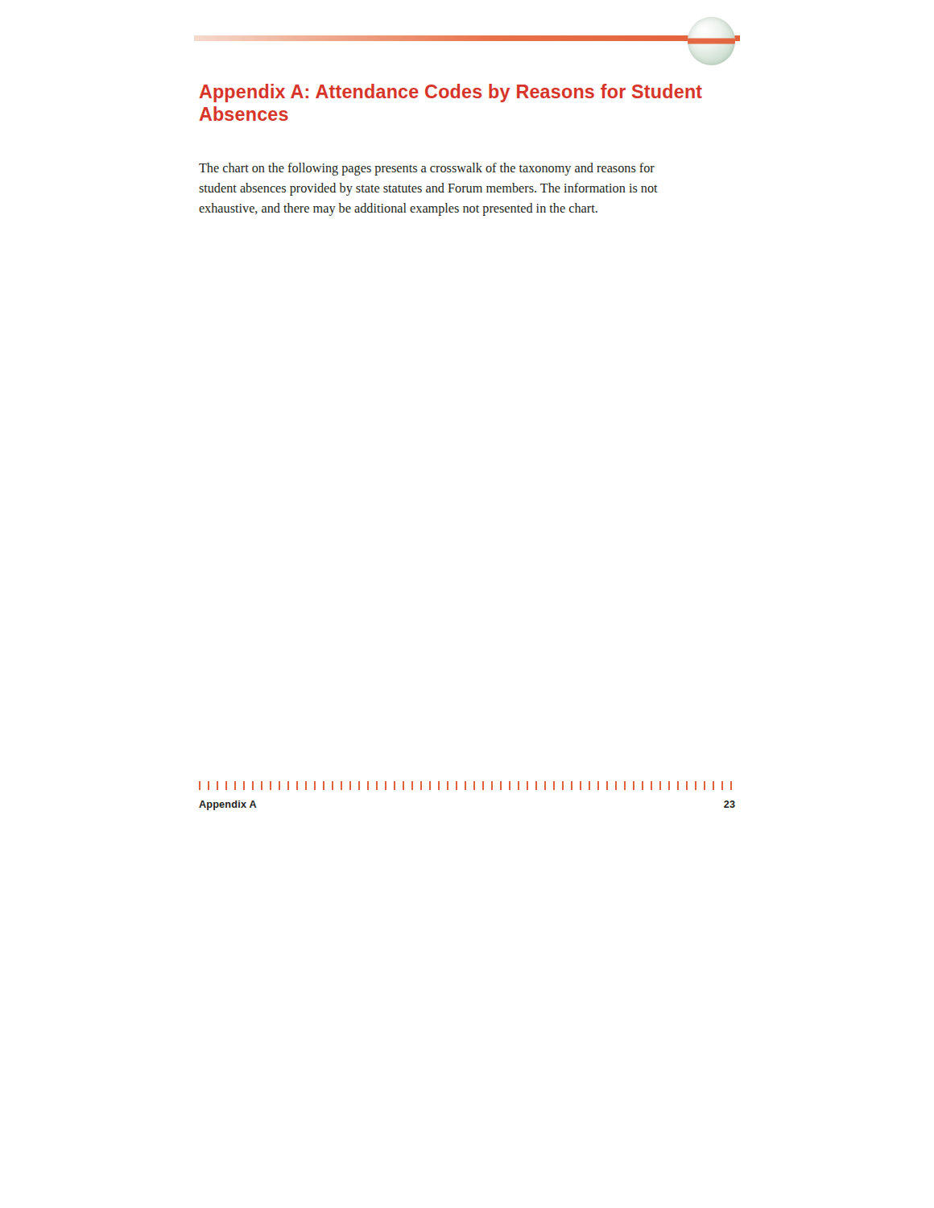Appendix A: Attendance Codes by Reasons for Student Absences
The chart on the following pages presents a crosswalk of the taxonomy and reasons for student absences provided by state statutes and Forum members. The information is not exhaustive, and there may be additional examples not presented in the chart.
Appendix A 23